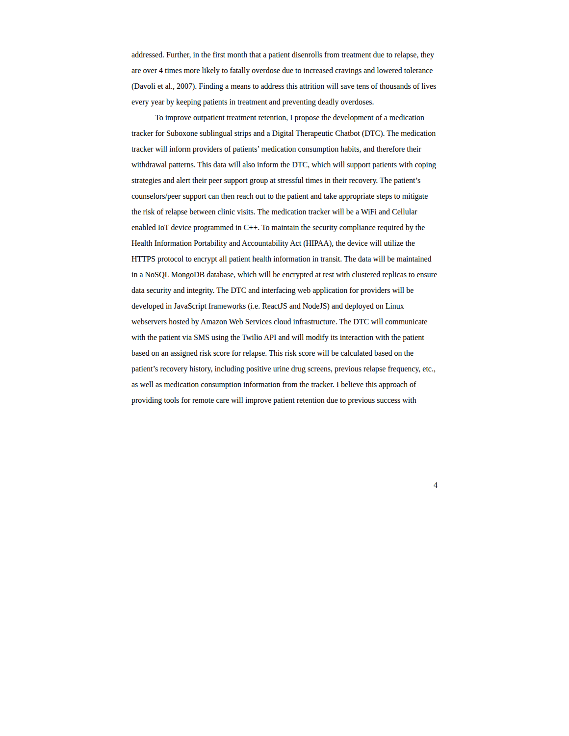addressed. Further, in the first month that a patient disenrolls from treatment due to relapse, they are over 4 times more likely to fatally overdose due to increased cravings and lowered tolerance (Davoli et al., 2007). Finding a means to address this attrition will save tens of thousands of lives every year by keeping patients in treatment and preventing deadly overdoses.
To improve outpatient treatment retention, I propose the development of a medication tracker for Suboxone sublingual strips and a Digital Therapeutic Chatbot (DTC). The medication tracker will inform providers of patients’ medication consumption habits, and therefore their withdrawal patterns. This data will also inform the DTC, which will support patients with coping strategies and alert their peer support group at stressful times in their recovery. The patient’s counselors/peer support can then reach out to the patient and take appropriate steps to mitigate the risk of relapse between clinic visits. The medication tracker will be a WiFi and Cellular enabled IoT device programmed in C++. To maintain the security compliance required by the Health Information Portability and Accountability Act (HIPAA), the device will utilize the HTTPS protocol to encrypt all patient health information in transit. The data will be maintained in a NoSQL MongoDB database, which will be encrypted at rest with clustered replicas to ensure data security and integrity. The DTC and interfacing web application for providers will be developed in JavaScript frameworks (i.e. ReactJS and NodeJS) and deployed on Linux webservers hosted by Amazon Web Services cloud infrastructure. The DTC will communicate with the patient via SMS using the Twilio API and will modify its interaction with the patient based on an assigned risk score for relapse. This risk score will be calculated based on the patient’s recovery history, including positive urine drug screens, previous relapse frequency, etc., as well as medication consumption information from the tracker. I believe this approach of providing tools for remote care will improve patient retention due to previous success with
4